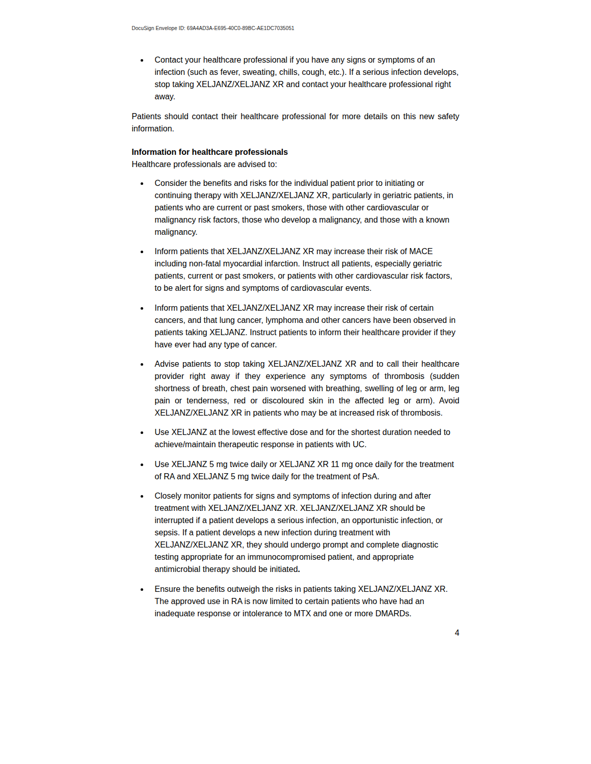DocuSign Envelope ID: 69A4AD3A-E695-40C0-89BC-AE1DC7035051
Contact your healthcare professional if you have any signs or symptoms of an infection (such as fever, sweating, chills, cough, etc.). If a serious infection develops, stop taking XELJANZ/XELJANZ XR and contact your healthcare professional right away.
Patients should contact their healthcare professional for more details on this new safety information.
Information for healthcare professionals
Healthcare professionals are advised to:
Consider the benefits and risks for the individual patient prior to initiating or continuing therapy with XELJANZ/XELJANZ XR, particularly in geriatric patients, in patients who are current or past smokers, those with other cardiovascular or malignancy risk factors, those who develop a malignancy, and those with a known malignancy.
Inform patients that XELJANZ/XELJANZ XR may increase their risk of MACE including non-fatal myocardial infarction. Instruct all patients, especially geriatric patients, current or past smokers, or patients with other cardiovascular risk factors, to be alert for signs and symptoms of cardiovascular events.
Inform patients that XELJANZ/XELJANZ XR may increase their risk of certain cancers, and that lung cancer, lymphoma and other cancers have been observed in patients taking XELJANZ. Instruct patients to inform their healthcare provider if they have ever had any type of cancer.
Advise patients to stop taking XELJANZ/XELJANZ XR and to call their healthcare provider right away if they experience any symptoms of thrombosis (sudden shortness of breath, chest pain worsened with breathing, swelling of leg or arm, leg pain or tenderness, red or discoloured skin in the affected leg or arm). Avoid XELJANZ/XELJANZ XR in patients who may be at increased risk of thrombosis.
Use XELJANZ at the lowest effective dose and for the shortest duration needed to achieve/maintain therapeutic response in patients with UC.
Use XELJANZ 5 mg twice daily or XELJANZ XR 11 mg once daily for the treatment of RA and XELJANZ 5 mg twice daily for the treatment of PsA.
Closely monitor patients for signs and symptoms of infection during and after treatment with XELJANZ/XELJANZ XR. XELJANZ/XELJANZ XR should be interrupted if a patient develops a serious infection, an opportunistic infection, or sepsis. If a patient develops a new infection during treatment with XELJANZ/XELJANZ XR, they should undergo prompt and complete diagnostic testing appropriate for an immunocompromised patient, and appropriate antimicrobial therapy should be initiated.
Ensure the benefits outweigh the risks in patients taking XELJANZ/XELJANZ XR. The approved use in RA is now limited to certain patients who have had an inadequate response or intolerance to MTX and one or more DMARDs.
4